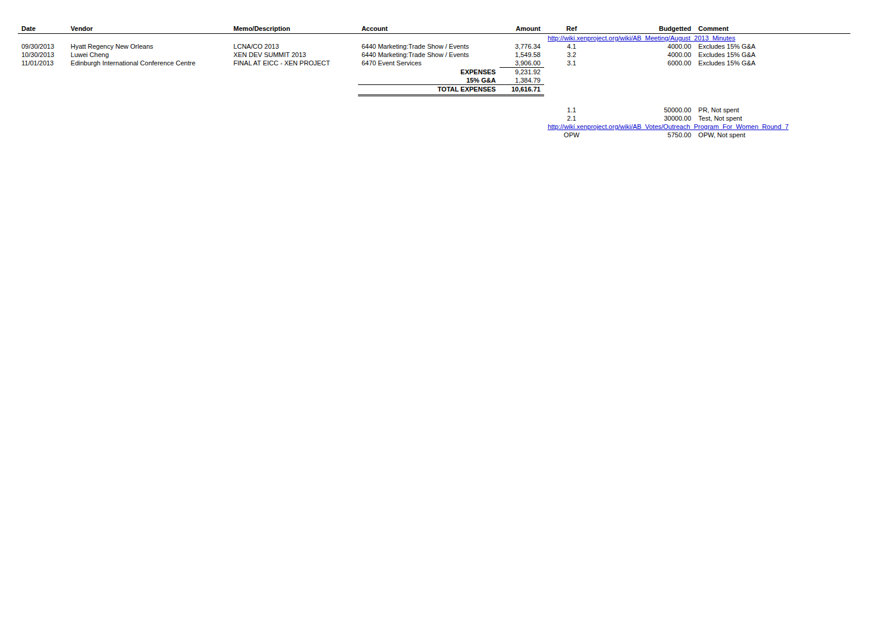| Date | Vendor | Memo/Description | Account | Amount | Ref | Budgetted | Comment |
| --- | --- | --- | --- | --- | --- | --- | --- |
| | http://wiki.xenproject.org/wiki/AB_Meeting/August_2013_Minutes |
| 09/30/2013 | Hyatt Regency New Orleans | LCNA/CO 2013 | 6440 Marketing:Trade Show / Events | 3,776.34 | 4.1 | 4000.00 | Excludes 15% G&A |
| 10/30/2013 | Luwei Cheng | XEN DEV SUMMIT 2013 | 6440 Marketing:Trade Show / Events | 1,549.58 | 3.2 | 4000.00 | Excludes 15% G&A |
| 11/01/2013 | Edinburgh International Conference Centre | FINAL AT EICC - XEN PROJECT | 6470 Event Services | 3,906.00 | 3.1 | 6000.00 | Excludes 15% G&A |
| | EXPENSES | 9,231.92 | |
| | 15% G&A | 1,384.79 | |
| | TOTAL EXPENSES | 10,616.71 | |
| | 1.1 | 50000.00 | PR, Not spent |
| | 2.1 | 30000.00 | Test, Not spent |
| | http://wiki.xenproject.org/wiki/AB_Votes/Outreach_Program_For_Women_Round_7 |
| | OPW | 5750.00 | OPW, Not spent |